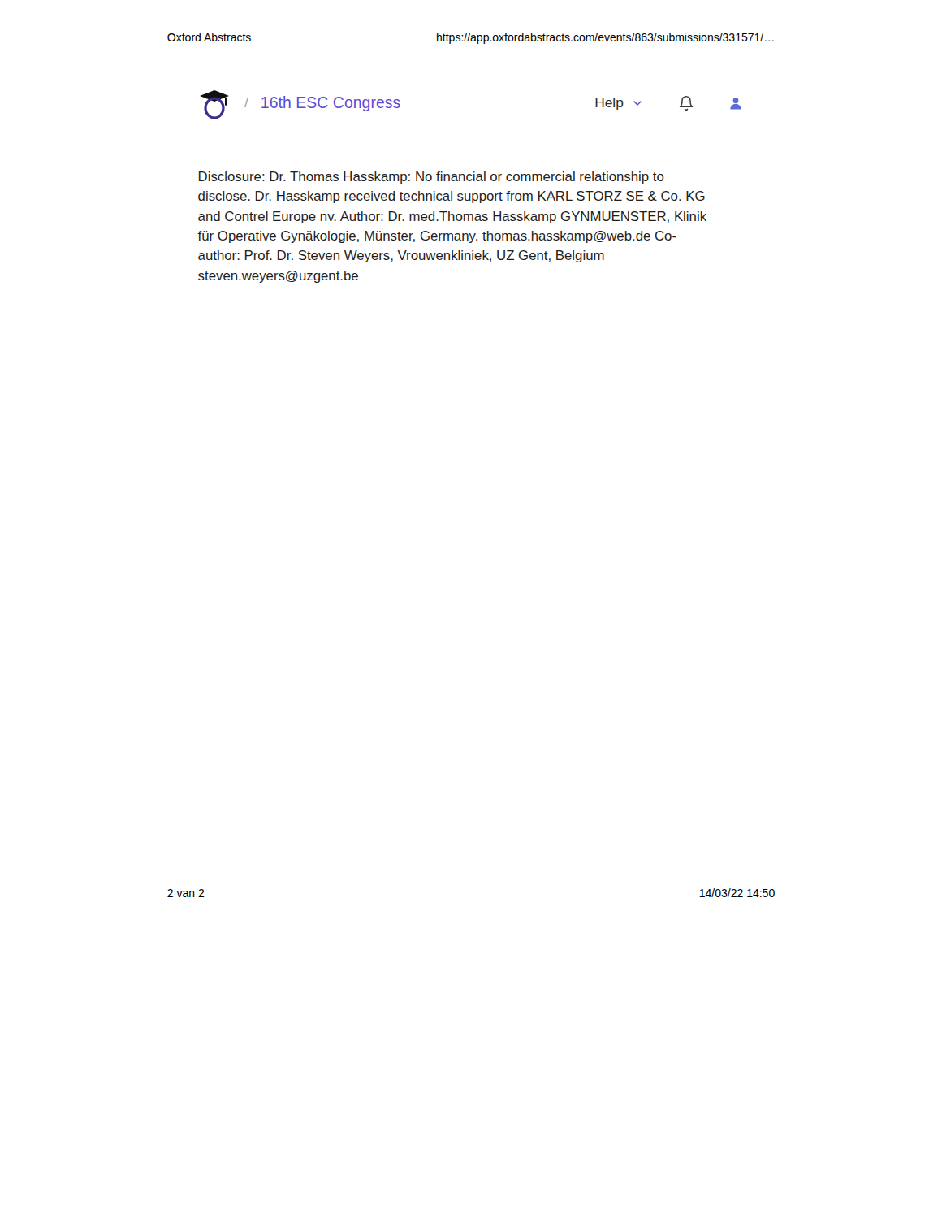Oxford Abstracts
https://app.oxfordabstracts.com/events/863/submissions/331571/…
/ 16th ESC Congress
Help
Disclosure: Dr. Thomas Hasskamp: No financial or commercial relationship to disclose. Dr. Hasskamp received technical support from KARL STORZ SE & Co. KG and Contrel Europe nv. Author: Dr. med.Thomas Hasskamp GYNMUENSTER, Klinik für Operative Gynäkologie, Münster, Germany. thomas.hasskamp@web.de Co-author: Prof. Dr. Steven Weyers, Vrouwenkliniek, UZ Gent, Belgium steven.weyers@uzgent.be
2 van 2
14/03/22 14:50